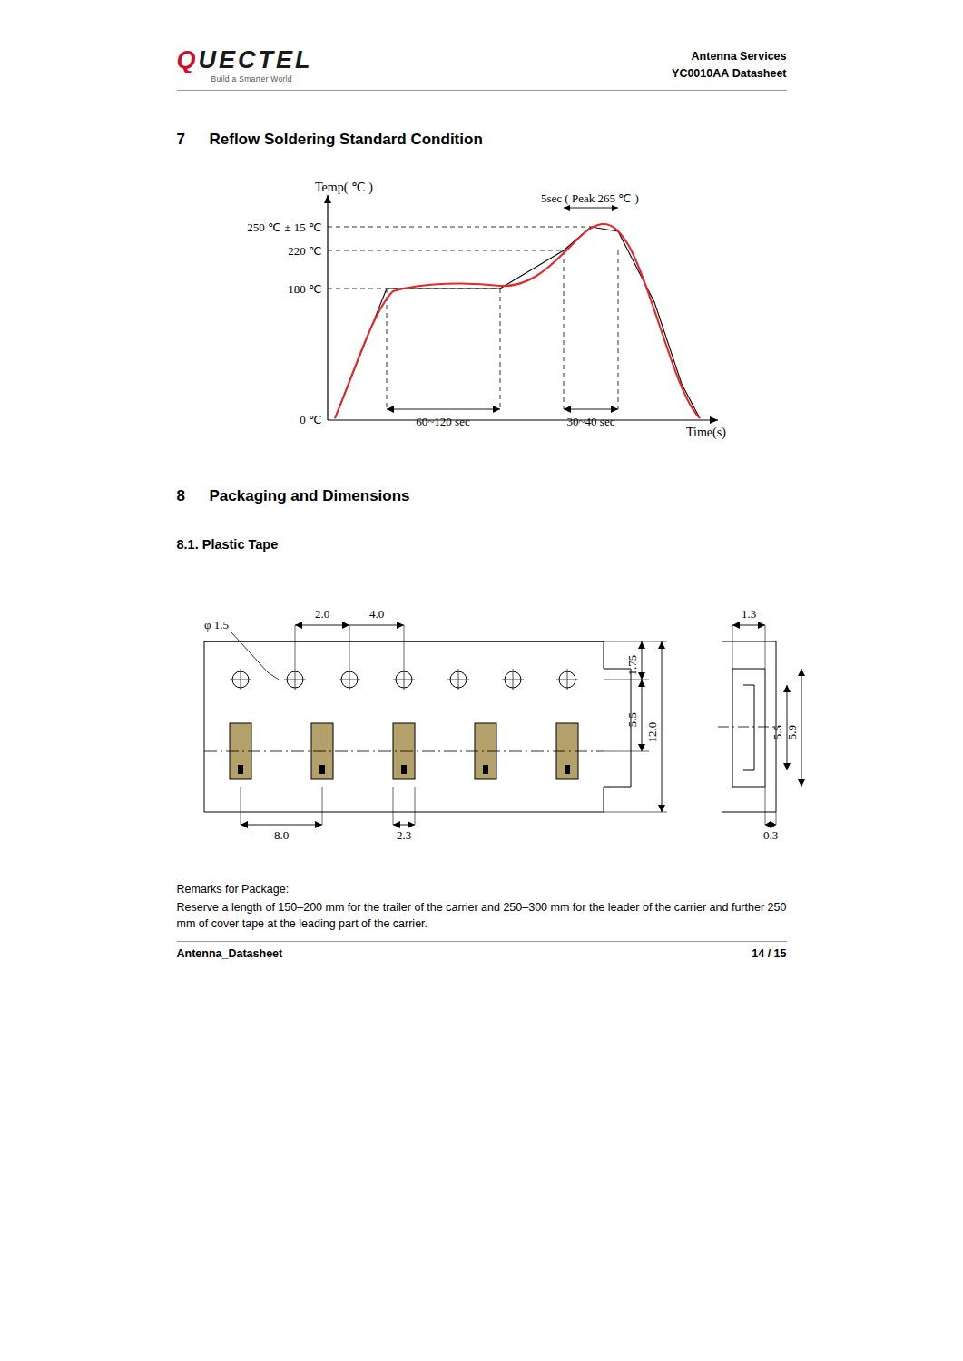QUECTEL
Build a Smarter World
Antenna Services
YC0010AA Datasheet
7 Reflow Soldering Standard Condition
Temp( ℃ ) Time(s) 250 ℃ ± 15 ℃ 220 ℃ 180 ℃ 0 ℃ 5sec ( Peak 265 ℃ ) 60~120 sec 30~40 sec
8 Packaging and Dimensions
8.1. Plastic Tape
φ 1.5 2.0 4.0 8.0 2.3 1.75 5.5 12.0 1.3 5.5 5.9 0.3
Remarks for Package:
Reserve a length of 150–200 mm for the trailer of the carrier and 250–300 mm for the leader of the carrier and further 250 mm of cover tape at the leading part of the carrier.
Antenna_Datasheet 14 / 15